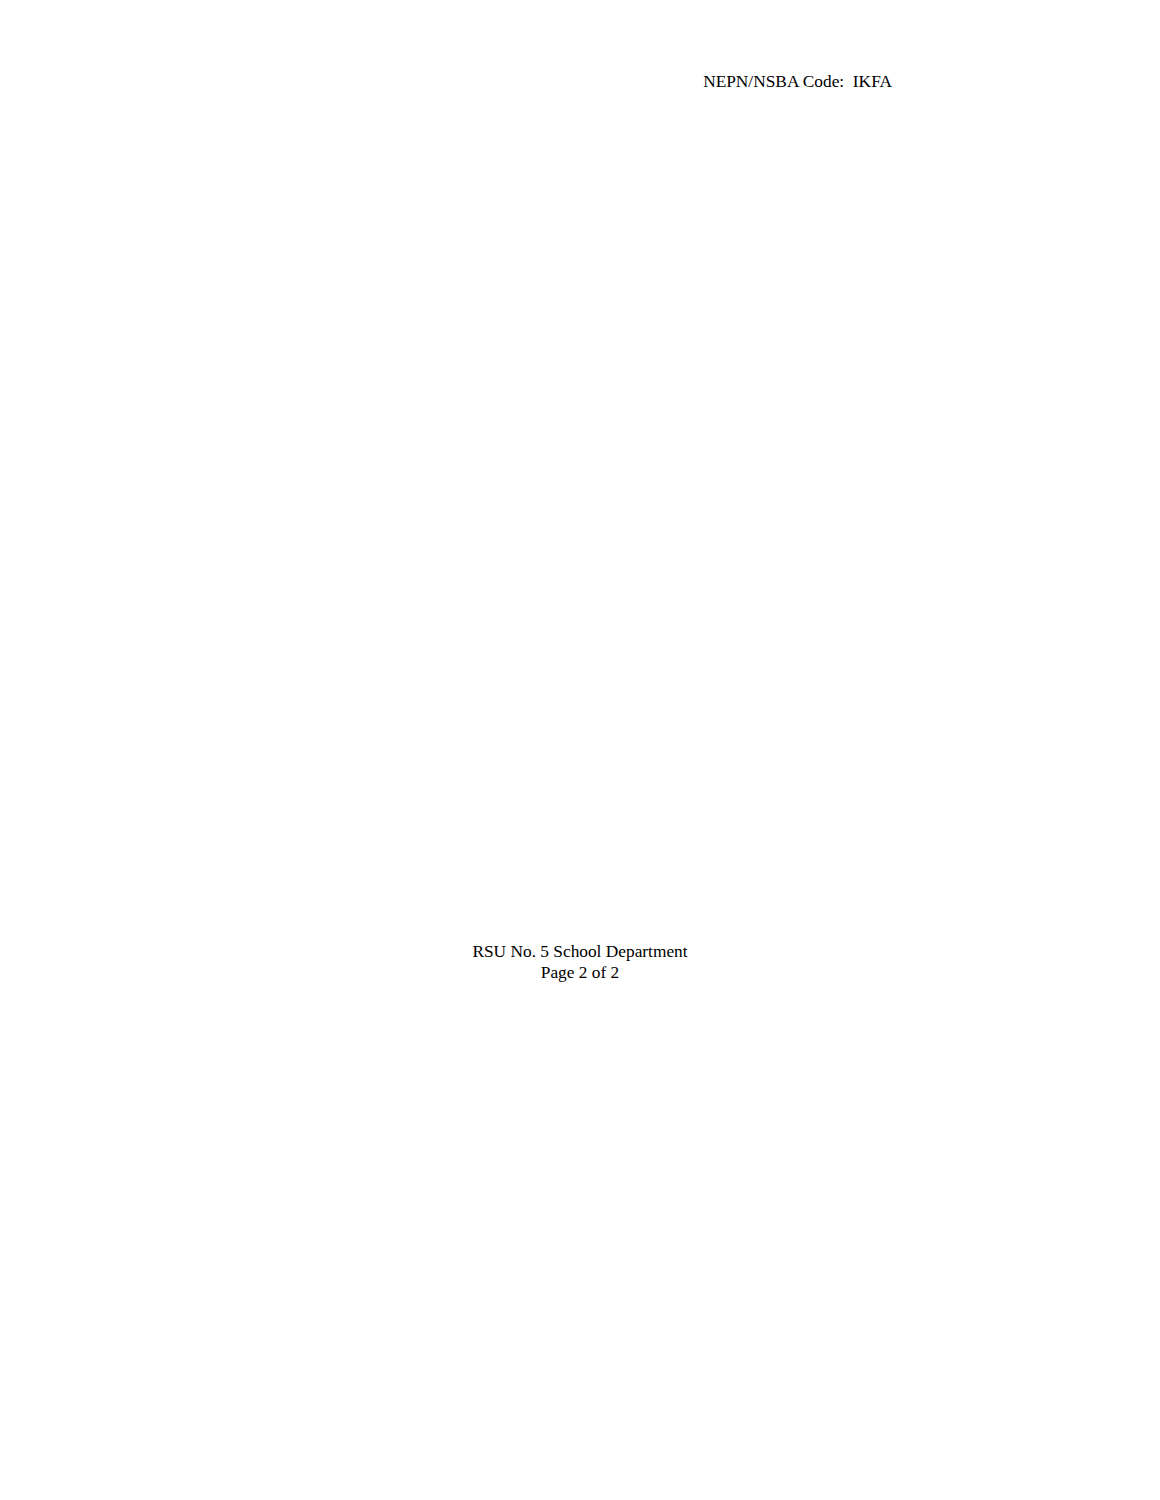NEPN/NSBA Code: IKFA
RSU No. 5 School Department
Page 2 of 2